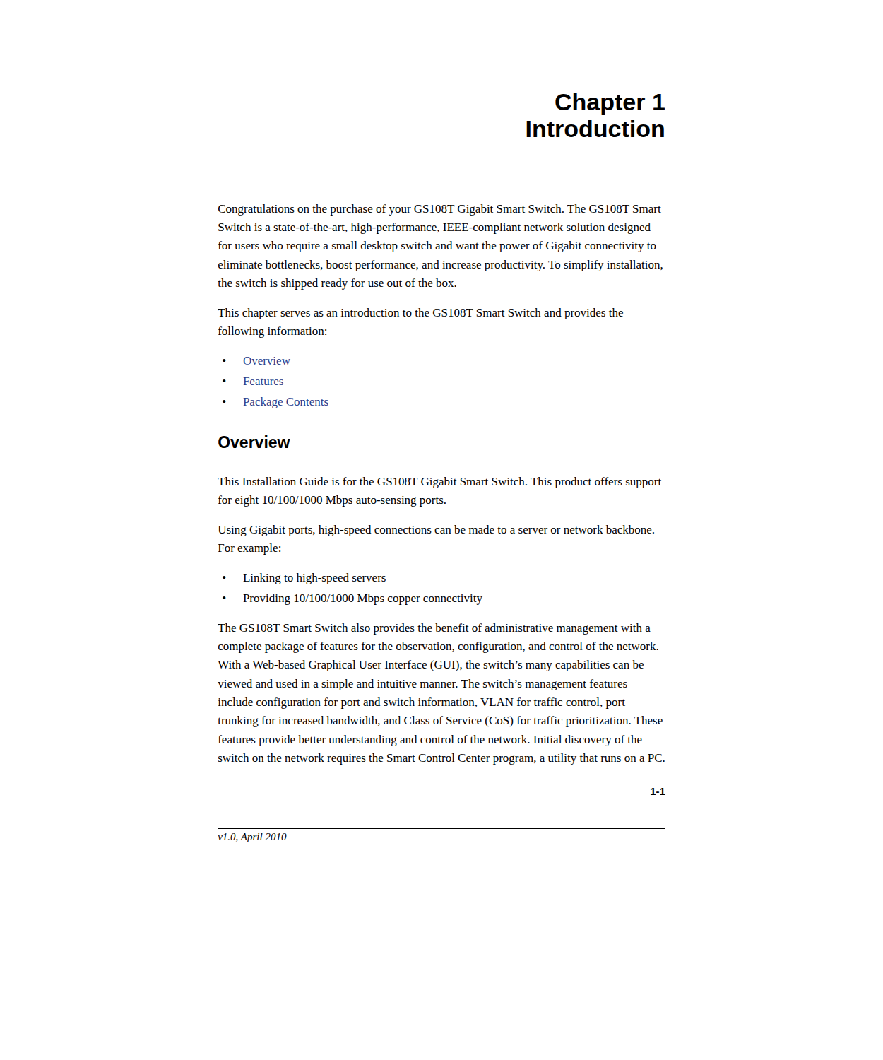Chapter 1 Introduction
Congratulations on the purchase of your GS108T Gigabit Smart Switch. The GS108T Smart Switch is a state-of-the-art, high-performance, IEEE-compliant network solution designed for users who require a small desktop switch and want the power of Gigabit connectivity to eliminate bottlenecks, boost performance, and increase productivity. To simplify installation, the switch is shipped ready for use out of the box.
This chapter serves as an introduction to the GS108T Smart Switch and provides the following information:
Overview
Features
Package Contents
Overview
This Installation Guide is for the GS108T Gigabit Smart Switch. This product offers support for eight 10/100/1000 Mbps auto-sensing ports.
Using Gigabit ports, high-speed connections can be made to a server or network backbone. For example:
Linking to high-speed servers
Providing 10/100/1000 Mbps copper connectivity
The GS108T Smart Switch also provides the benefit of administrative management with a complete package of features for the observation, configuration, and control of the network. With a Web-based Graphical User Interface (GUI), the switch’s many capabilities can be viewed and used in a simple and intuitive manner. The switch’s management features include configuration for port and switch information, VLAN for traffic control, port trunking for increased bandwidth, and Class of Service (CoS) for traffic prioritization. These features provide better understanding and control of the network. Initial discovery of the switch on the network requires the Smart Control Center program, a utility that runs on a PC.
1-1
v1.0, April 2010